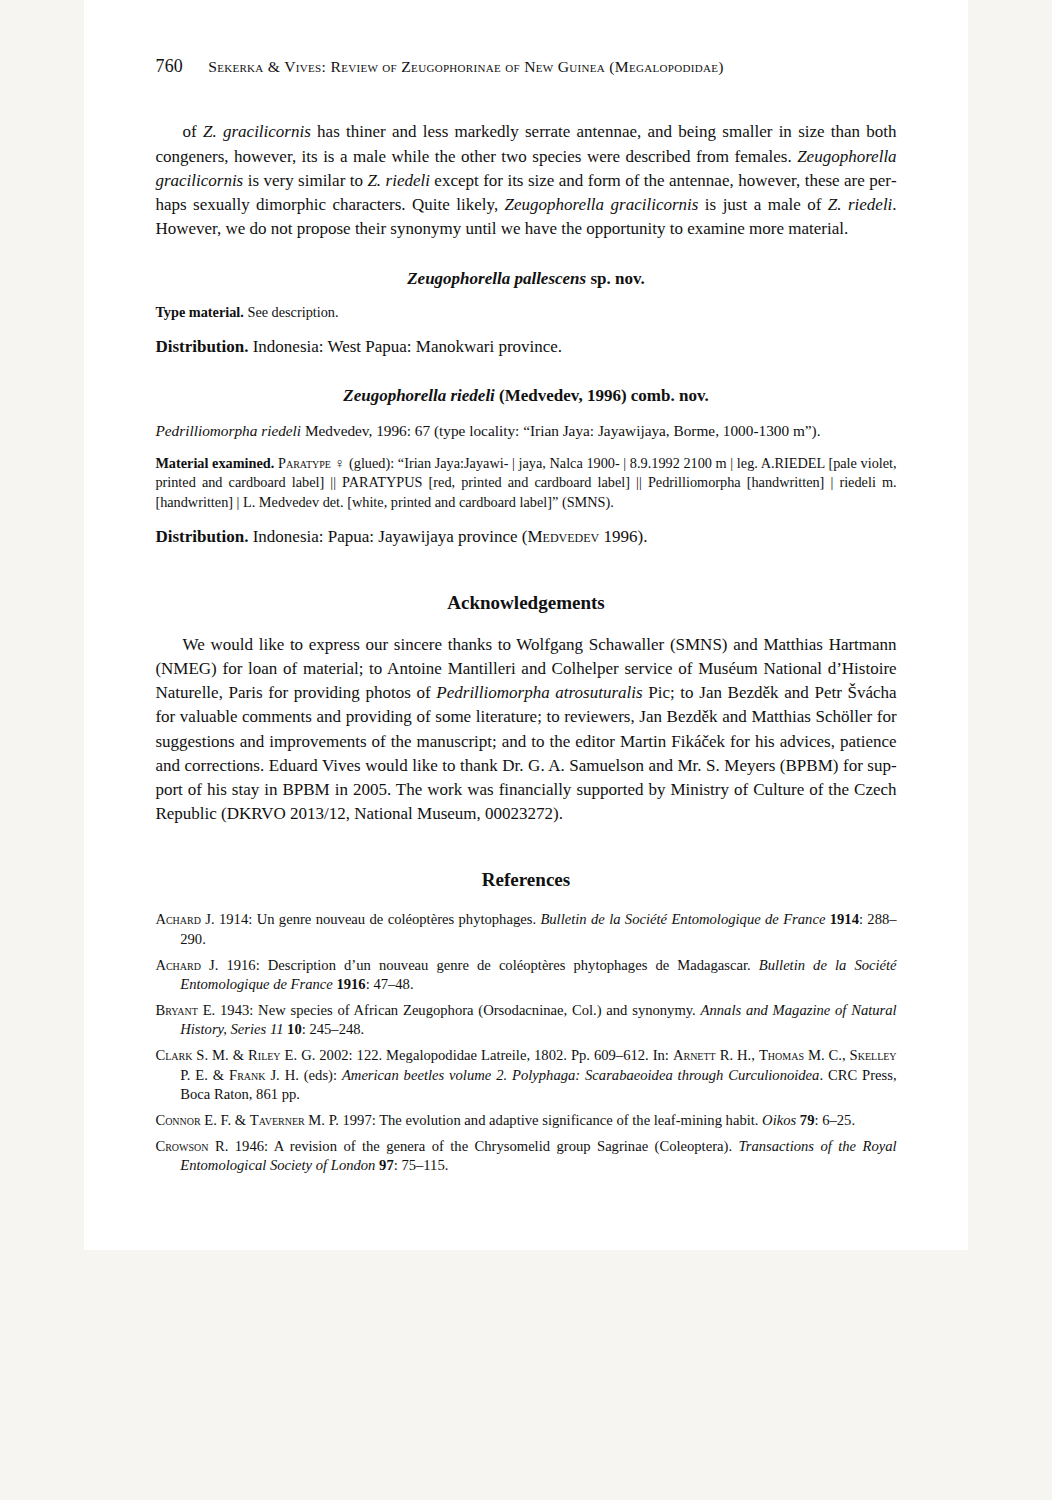760 Sekerka & Vives: Review of Zeugophorinae of New Guinea (Megalopodidae)
of Z. gracilicornis has thiner and less markedly serrate antennae, and being smaller in size than both congeners, however, its is a male while the other two species were described from females. Zeugophorella gracilicornis is very similar to Z. riedeli except for its size and form of the antennae, however, these are perhaps sexually dimorphic characters. Quite likely, Zeugophorella gracilicornis is just a male of Z. riedeli. However, we do not propose their synonymy until we have the opportunity to examine more material.
Zeugophorella pallescens sp. nov.
Type material. See description.
Distribution. Indonesia: West Papua: Manokwari province.
Zeugophorella riedeli (Medvedev, 1996) comb. nov.
Pedrilliomorpha riedeli Medvedev, 1996: 67 (type locality: “Irian Jaya: Jayawijaya, Borme, 1000-1300 m”).
Material examined. Paratype ♀ (glued): “Irian Jaya:Jayawi- | jaya, Nalca 1900- | 8.9.1992 2100 m | leg. A.RIEDEL [pale violet, printed and cardboard label] || PARATYPUS [red, printed and cardboard label] || Pedrilliomorpha [handwritten] | riedeli m. [handwritten] | L. Medvedev det. [white, printed and cardboard label]” (SMNS).
Distribution. Indonesia: Papua: Jayawijaya province (Medvedev 1996).
Acknowledgements
We would like to express our sincere thanks to Wolfgang Schawaller (SMNS) and Matthias Hartmann (NMEG) for loan of material; to Antoine Mantilleri and Colhelper service of Muséum National d’Histoire Naturelle, Paris for providing photos of Pedrilliomorpha atrosuturalis Pic; to Jan Bezděk and Petr Švácha for valuable comments and providing of some literature; to reviewers, Jan Bezděk and Matthias Schöller for suggestions and improvements of the manuscript; and to the editor Martin Fikáček for his advices, patience and corrections. Eduard Vives would like to thank Dr. G. A. Samuelson and Mr. S. Meyers (BPBM) for support of his stay in BPBM in 2005. The work was financially supported by Ministry of Culture of the Czech Republic (DKRVO 2013/12, National Museum, 00023272).
References
Achard J. 1914: Un genre nouveau de coléoptères phytophages. Bulletin de la Société Entomologique de France 1914: 288–290.
Achard J. 1916: Description d’un nouveau genre de coléoptères phytophages de Madagascar. Bulletin de la Société Entomologique de France 1916: 47–48.
Bryant E. 1943: New species of African Zeugophora (Orsodacninae, Col.) and synonymy. Annals and Magazine of Natural History, Series 11 10: 245–248.
Clark S. M. & Riley E. G. 2002: 122. Megalopodidae Latreile, 1802. Pp. 609–612. In: Arnett R. H., Thomas M. C., Skelley P. E. & Frank J. H. (eds): American beetles volume 2. Polyphaga: Scarabaeoidea through Curculionoidea. CRC Press, Boca Raton, 861 pp.
Connor E. F. & Taverner M. P. 1997: The evolution and adaptive significance of the leaf-mining habit. Oikos 79: 6–25.
Crowson R. 1946: A revision of the genera of the Chrysomelid group Sagrinae (Coleoptera). Transactions of the Royal Entomological Society of London 97: 75–115.